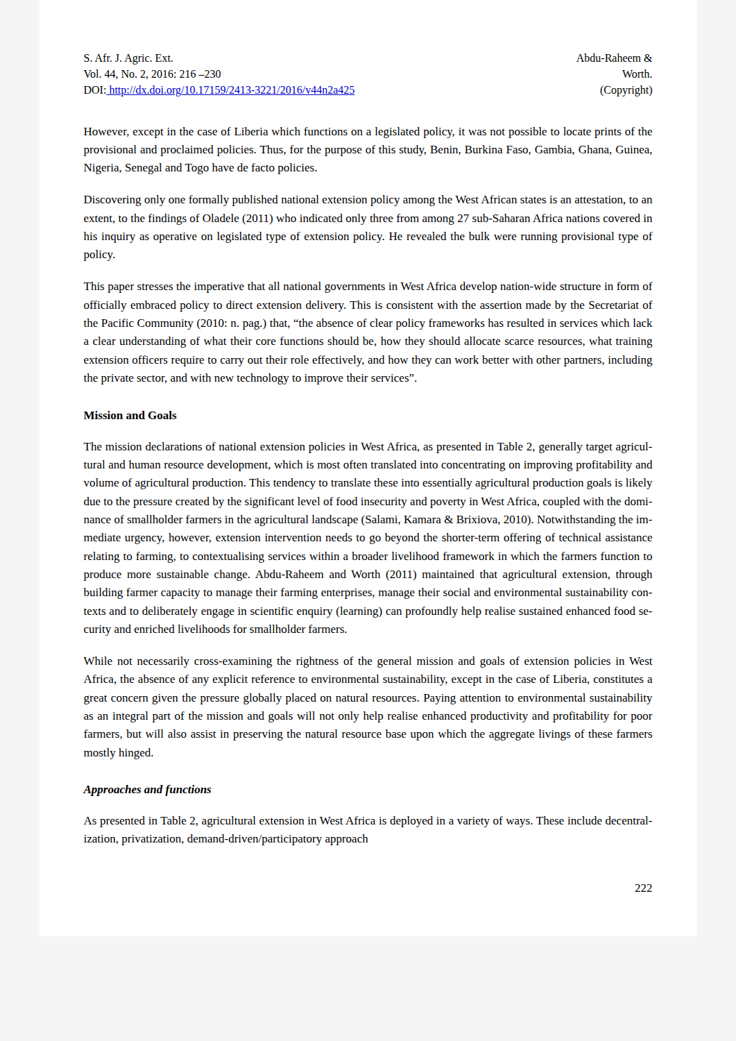| S. Afr. J. Agric. Ext. | Abdu-Raheem & |
| Vol. 44, No. 2, 2016: 216 –230 | Worth. |
| DOI: http://dx.doi.org/10.17159/2413-3221/2016/v44n2a425 | (Copyright) |
However, except in the case of Liberia which functions on a legislated policy, it was not possible to locate prints of the provisional and proclaimed policies. Thus, for the purpose of this study, Benin, Burkina Faso, Gambia, Ghana, Guinea, Nigeria, Senegal and Togo have de facto policies.
Discovering only one formally published national extension policy among the West African states is an attestation, to an extent, to the findings of Oladele (2011) who indicated only three from among 27 sub-Saharan Africa nations covered in his inquiry as operative on legislated type of extension policy. He revealed the bulk were running provisional type of policy.
This paper stresses the imperative that all national governments in West Africa develop nation-wide structure in form of officially embraced policy to direct extension delivery. This is consistent with the assertion made by the Secretariat of the Pacific Community (2010: n. pag.) that, “the absence of clear policy frameworks has resulted in services which lack a clear understanding of what their core functions should be, how they should allocate scarce resources, what training extension officers require to carry out their role effectively, and how they can work better with other partners, including the private sector, and with new technology to improve their services”.
Mission and Goals
The mission declarations of national extension policies in West Africa, as presented in Table 2, generally target agricultural and human resource development, which is most often translated into concentrating on improving profitability and volume of agricultural production. This tendency to translate these into essentially agricultural production goals is likely due to the pressure created by the significant level of food insecurity and poverty in West Africa, coupled with the dominance of smallholder farmers in the agricultural landscape (Salami, Kamara & Brixiova, 2010). Notwithstanding the immediate urgency, however, extension intervention needs to go beyond the shorter-term offering of technical assistance relating to farming, to contextualising services within a broader livelihood framework in which the farmers function to produce more sustainable change. Abdu-Raheem and Worth (2011) maintained that agricultural extension, through building farmer capacity to manage their farming enterprises, manage their social and environmental sustainability contexts and to deliberately engage in scientific enquiry (learning) can profoundly help realise sustained enhanced food security and enriched livelihoods for smallholder farmers.
While not necessarily cross-examining the rightness of the general mission and goals of extension policies in West Africa, the absence of any explicit reference to environmental sustainability, except in the case of Liberia, constitutes a great concern given the pressure globally placed on natural resources. Paying attention to environmental sustainability as an integral part of the mission and goals will not only help realise enhanced productivity and profitability for poor farmers, but will also assist in preserving the natural resource base upon which the aggregate livings of these farmers mostly hinged.
Approaches and functions
As presented in Table 2, agricultural extension in West Africa is deployed in a variety of ways. These include decentralization, privatization, demand-driven/participatory approach
222